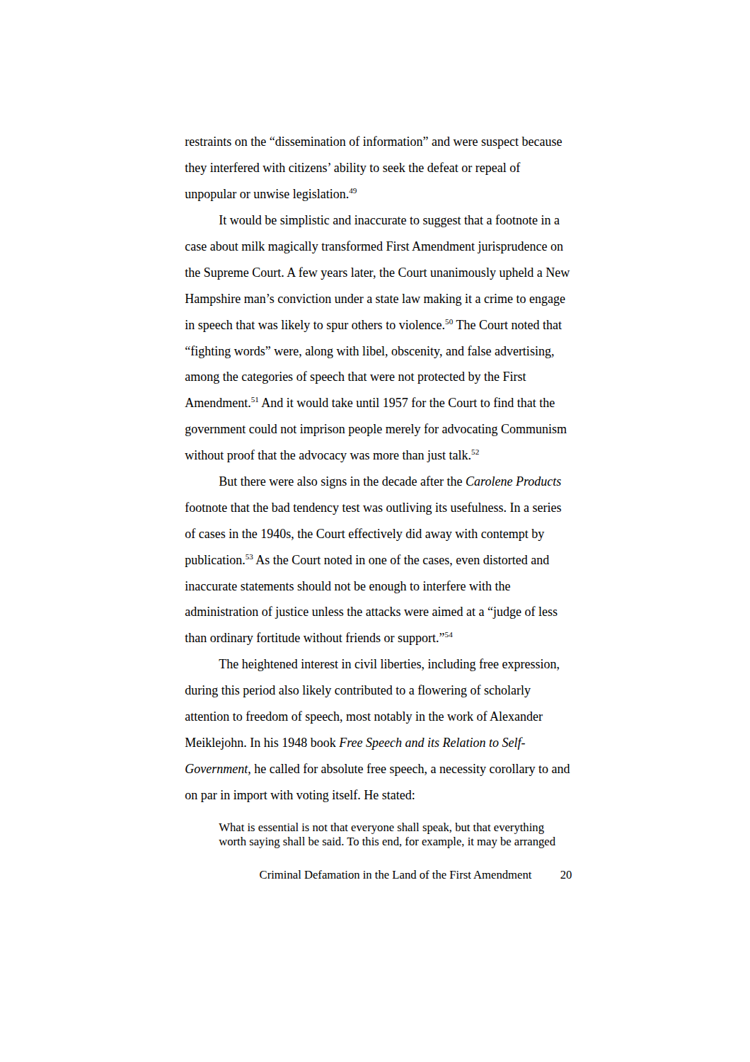restraints on the “dissemination of information” and were suspect because they interfered with citizens’ ability to seek the defeat or repeal of unpopular or unwise legislation.49
It would be simplistic and inaccurate to suggest that a footnote in a case about milk magically transformed First Amendment jurisprudence on the Supreme Court. A few years later, the Court unanimously upheld a New Hampshire man’s conviction under a state law making it a crime to engage in speech that was likely to spur others to violence.50 The Court noted that “fighting words” were, along with libel, obscenity, and false advertising, among the categories of speech that were not protected by the First Amendment.51 And it would take until 1957 for the Court to find that the government could not imprison people merely for advocating Communism without proof that the advocacy was more than just talk.52
But there were also signs in the decade after the Carolene Products footnote that the bad tendency test was outliving its usefulness. In a series of cases in the 1940s, the Court effectively did away with contempt by publication.53 As the Court noted in one of the cases, even distorted and inaccurate statements should not be enough to interfere with the administration of justice unless the attacks were aimed at a “judge of less than ordinary fortitude without friends or support.”54
The heightened interest in civil liberties, including free expression, during this period also likely contributed to a flowering of scholarly attention to freedom of speech, most notably in the work of Alexander Meiklejohn. In his 1948 book Free Speech and its Relation to Self-Government, he called for absolute free speech, a necessity corollary to and on par in import with voting itself. He stated:
What is essential is not that everyone shall speak, but that everything worth saying shall be said. To this end, for example, it may be arranged
Criminal Defamation in the Land of the First Amendment 20